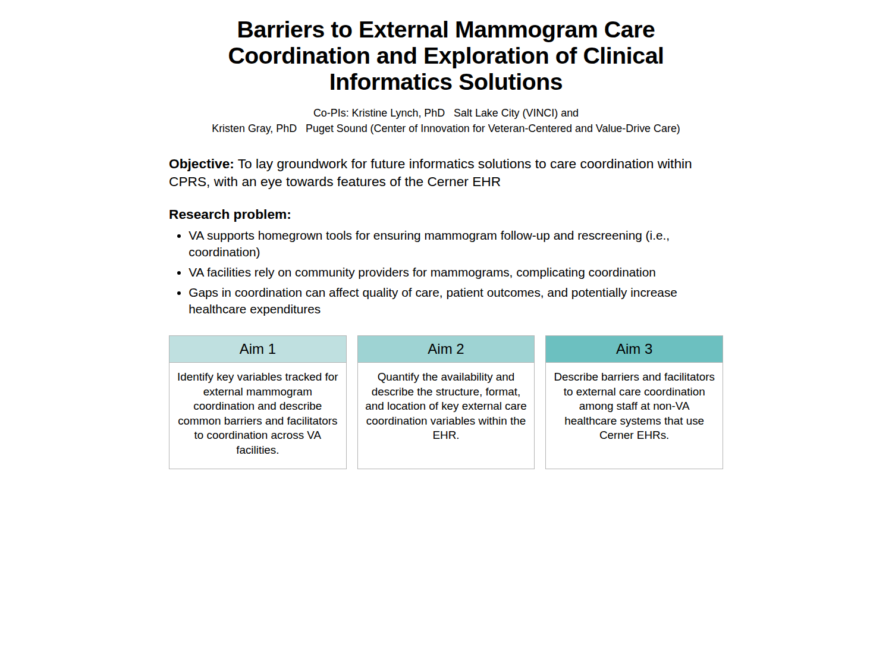Barriers to External Mammogram Care Coordination and Exploration of Clinical Informatics Solutions
Co-PIs: Kristine Lynch, PhD Salt Lake City (VINCI) and
Kristen Gray, PhD Puget Sound (Center of Innovation for Veteran-Centered and Value-Drive Care)
Objective: To lay groundwork for future informatics solutions to care coordination within CPRS, with an eye towards features of the Cerner EHR
Research problem:
VA supports homegrown tools for ensuring mammogram follow-up and rescreening (i.e., coordination)
VA facilities rely on community providers for mammograms, complicating coordination
Gaps in coordination can affect quality of care, patient outcomes, and potentially increase healthcare expenditures
Aim 1
Identify key variables tracked for external mammogram coordination and describe common barriers and facilitators to coordination across VA facilities.
Aim 2
Quantify the availability and describe the structure, format, and location of key external care coordination variables within the EHR.
Aim 3
Describe barriers and facilitators to external care coordination among staff at non-VA healthcare systems that use Cerner EHRs.